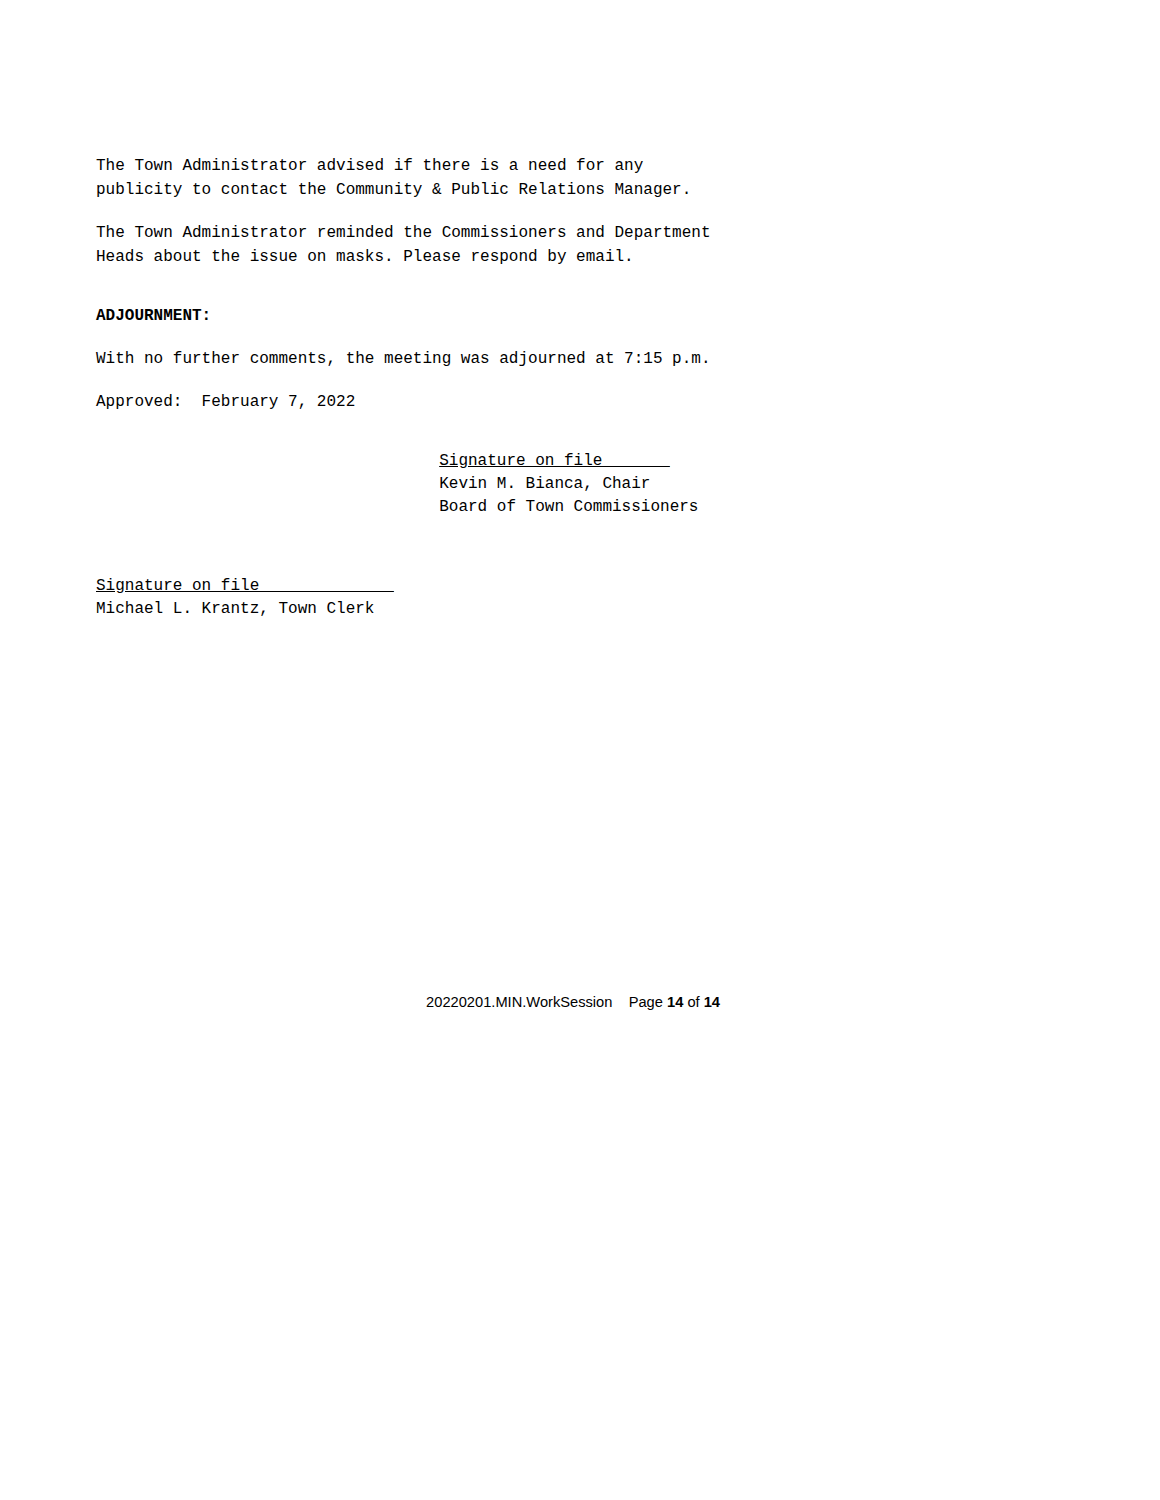The Town Administrator advised if there is a need for any publicity to contact the Community & Public Relations Manager.
The Town Administrator reminded the Commissioners and Department Heads about the issue on masks. Please respond by email.
ADJOURNMENT:
With no further comments, the meeting was adjourned at 7:15 p.m.
Approved: February 7, 2022
Signature on file_______
Kevin M. Bianca, Chair
Board of Town Commissioners
Signature on file______________
Michael L. Krantz, Town Clerk
20220201.MIN.WorkSession Page 14 of 14